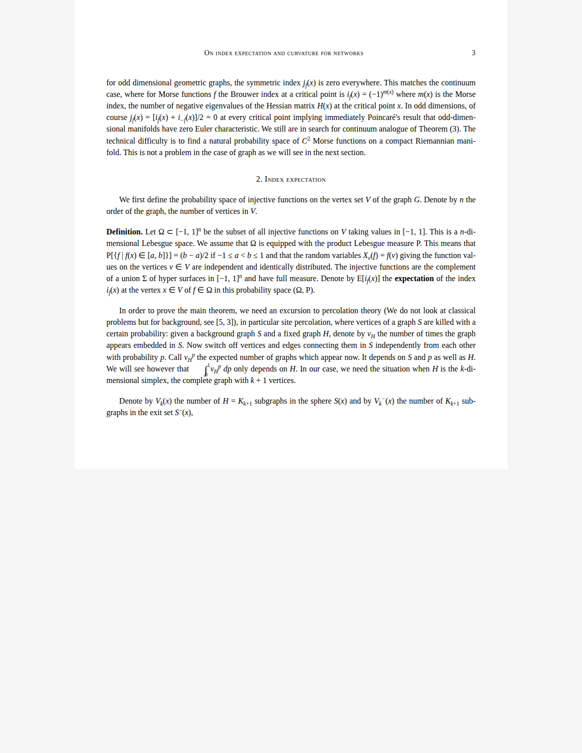On index expectation and curvature for networks 3
for odd dimensional geometric graphs, the symmetric index jf(x) is zero everywhere. This matches the continuum case, where for Morse functions f the Brouwer index at a critical point is if(x) = (−1)m(x) where m(x) is the Morse index, the number of negative eigenvalues of the Hessian matrix H(x) at the critical point x. In odd dimensions, of course jf(x) = [if(x) + i−f(x)]/2 = 0 at every critical point implying immediately Poincaré's result that odd-dimensional manifolds have zero Euler characteristic. We still are in search for continuum analogue of Theorem (3). The technical difficulty is to find a natural probability space of C2 Morse functions on a compact Riemannian manifold. This is not a problem in the case of graph as we will see in the next section.
2. Index expectation
We first define the probability space of injective functions on the vertex set V of the graph G. Denote by n the order of the graph, the number of vertices in V.
Definition. Let Ω ⊂ [−1, 1]n be the subset of all injective functions on V taking values in [−1, 1]. This is a n-dimensional Lebesgue space. We assume that Ω is equipped with the product Lebesgue measure P. This means that P[{f | f(x) ∈ [a, b]}] = (b − a)/2 if −1 ≤ a < b ≤ 1 and that the random variables Xv(f) = f(v) giving the function values on the vertices v ∈ V are independent and identically distributed. The injective functions are the complement of a union Σ of hyper surfaces in [−1, 1]n and have full measure. Denote by E[if(x)] the expectation of the index if(x) at the vertex x ∈ V of f ∈ Ω in this probability space (Ω, P).
In order to prove the main theorem, we need an excursion to percolation theory (We do not look at classical problems but for background, see [5, 3]), in particular site percolation, where vertices of a graph S are killed with a certain probability: given a background graph S and a fixed graph H, denote by vH the number of times the graph appears embedded in S. Now switch off vertices and edges connecting them in S independently from each other with probability p. Call vHp the expected number of graphs which appear now. It depends on S and p as well as H. We will see however that ∫10 vHp dp only depends on H. In our case, we need the situation when H is the k-dimensional simplex, the complete graph with k + 1 vertices.
Denote by Vk(x) the number of H = Kk+1 subgraphs in the sphere S(x) and by Vk−(x) the number of Kk+1 subgraphs in the exit set S−(x),